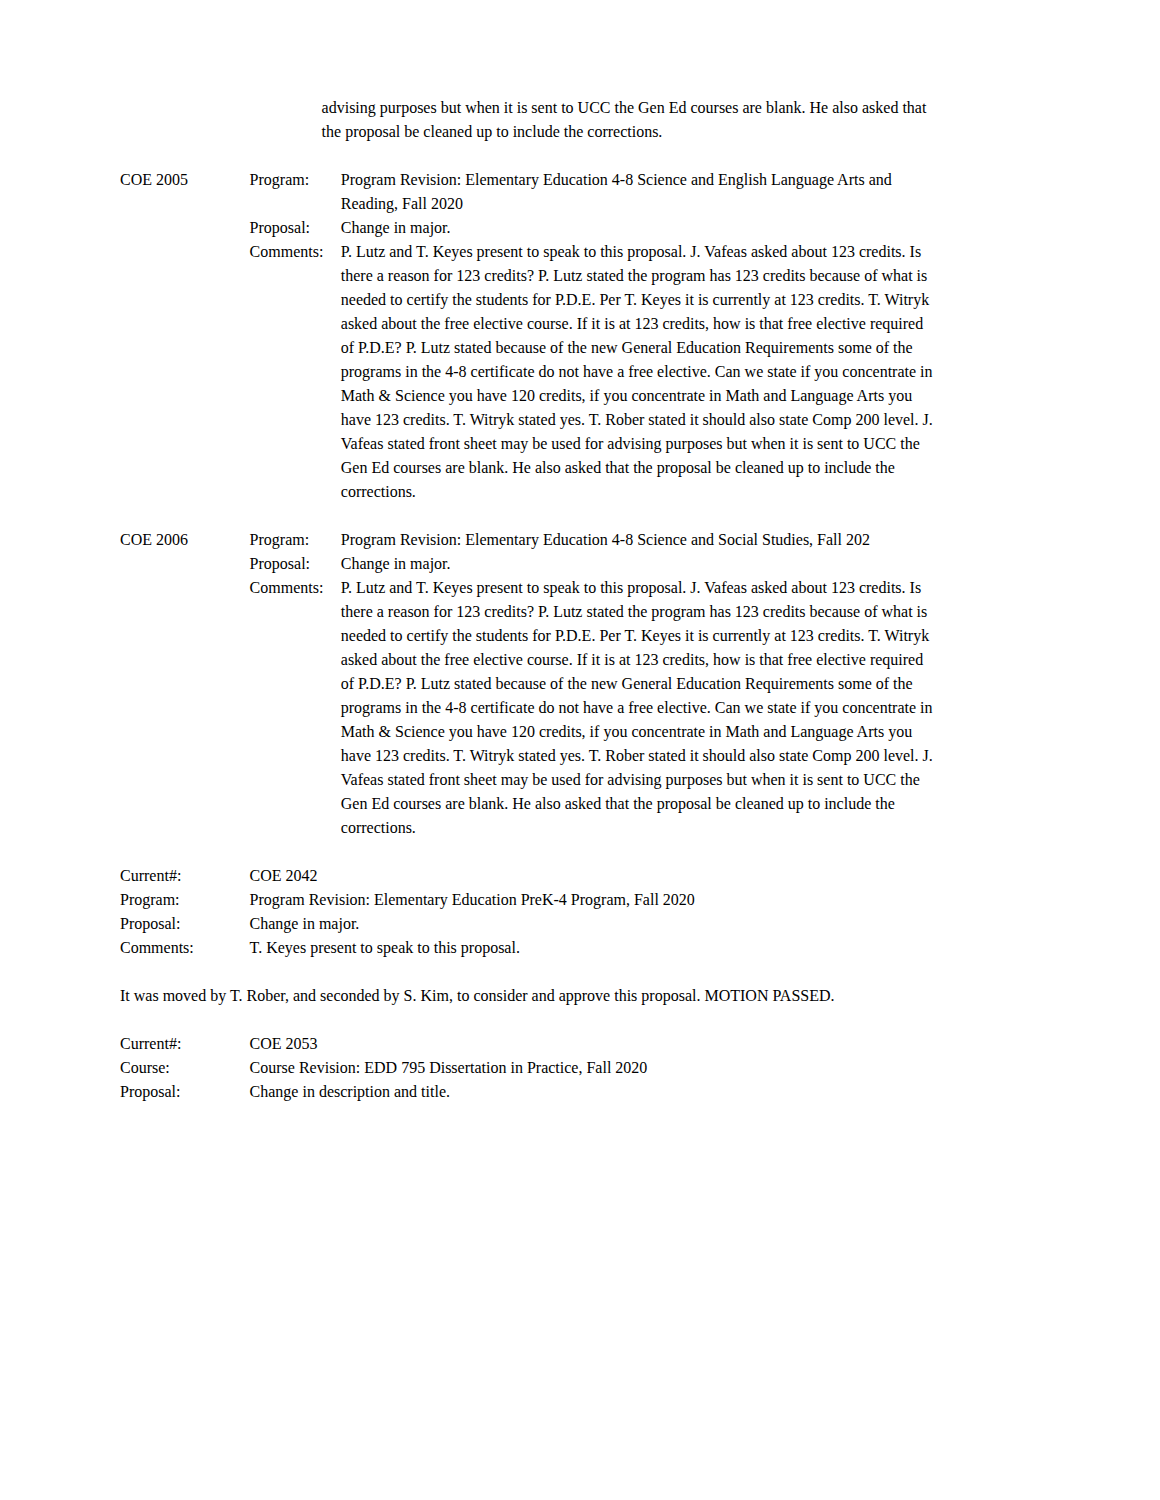advising purposes but when it is sent to UCC the Gen Ed courses are blank. He also asked that the proposal be cleaned up to include the corrections.
COE 2005
Program:
Program Revision: Elementary Education 4-8 Science and English Language Arts and Reading, Fall 2020
Proposal:
Change in major.
Comments:
P. Lutz and T. Keyes present to speak to this proposal. J. Vafeas asked about 123 credits. Is there a reason for 123 credits? P. Lutz stated the program has 123 credits because of what is needed to certify the students for P.D.E. Per T. Keyes it is currently at 123 credits. T. Witryk asked about the free elective course. If it is at 123 credits, how is that free elective required of P.D.E? P. Lutz stated because of the new General Education Requirements some of the programs in the 4-8 certificate do not have a free elective. Can we state if you concentrate in Math & Science you have 120 credits, if you concentrate in Math and Language Arts you have 123 credits. T. Witryk stated yes. T. Rober stated it should also state Comp 200 level. J. Vafeas stated front sheet may be used for advising purposes but when it is sent to UCC the Gen Ed courses are blank. He also asked that the proposal be cleaned up to include the corrections.
COE 2006
Program:
Program Revision: Elementary Education 4-8 Science and Social Studies, Fall 202
Proposal:
Change in major.
Comments:
P. Lutz and T. Keyes present to speak to this proposal. J. Vafeas asked about 123 credits. Is there a reason for 123 credits? P. Lutz stated the program has 123 credits because of what is needed to certify the students for P.D.E. Per T. Keyes it is currently at 123 credits. T. Witryk asked about the free elective course. If it is at 123 credits, how is that free elective required of P.D.E? P. Lutz stated because of the new General Education Requirements some of the programs in the 4-8 certificate do not have a free elective. Can we state if you concentrate in Math & Science you have 120 credits, if you concentrate in Math and Language Arts you have 123 credits. T. Witryk stated yes. T. Rober stated it should also state Comp 200 level. J. Vafeas stated front sheet may be used for advising purposes but when it is sent to UCC the Gen Ed courses are blank. He also asked that the proposal be cleaned up to include the corrections.
Current#:
COE 2042
Program:
Program Revision: Elementary Education PreK-4 Program, Fall 2020
Proposal:
Change in major.
Comments:
T. Keyes present to speak to this proposal.
It was moved by T. Rober, and seconded by S. Kim, to consider and approve this proposal. MOTION PASSED.
Current#:
COE 2053
Course:
Course Revision: EDD 795 Dissertation in Practice, Fall 2020
Proposal:
Change in description and title.